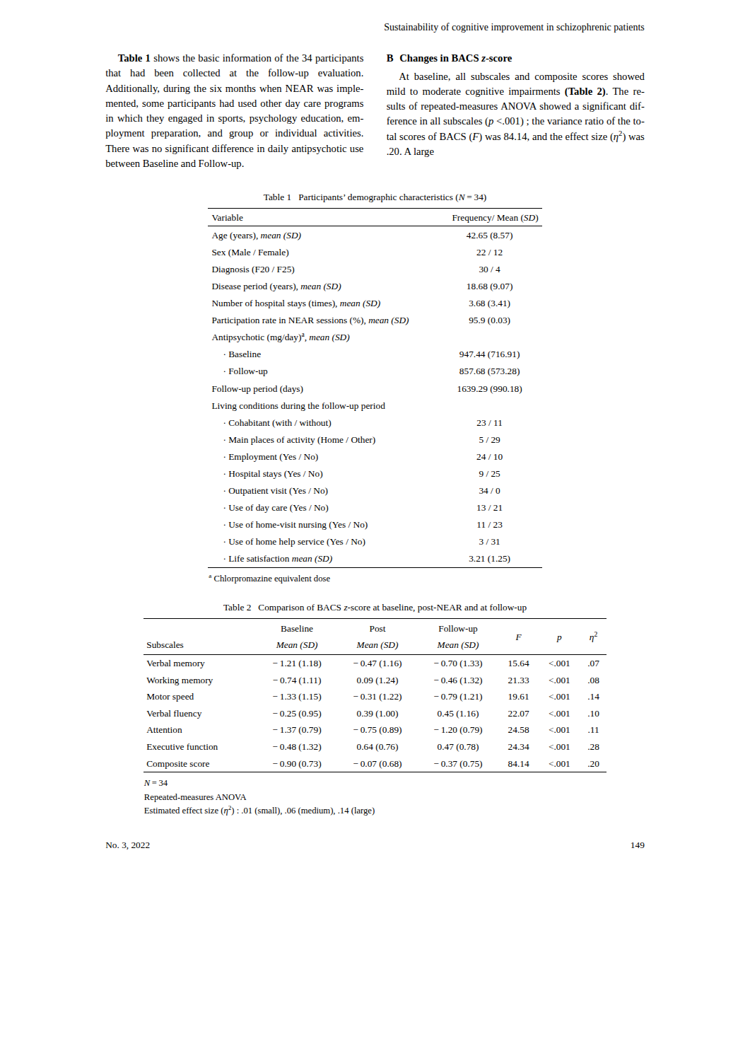Sustainability of cognitive improvement in schizophrenic patients
Table 1 shows the basic information of the 34 participants that had been collected at the follow‑up evaluation. Additionally, during the six months when NEAR was implemented, some participants had used other day care programs in which they engaged in sports, psychology education, employment preparation, and group or individual activities. There was no significant difference in daily antipsychotic use between Baseline and Follow‑up.
BChanges in BACS z‑score
At baseline, all subscales and composite scores showed mild to moderate cognitive impairments (Table 2). The results of repeated‑measures ANOVA showed a significant difference in all subscales (p <.001) ; the variance ratio of the total scores of BACS (F) was 84.14, and the effect size (η2) was .20. A large
Table 1 Participants’ demographic characteristics ( N = 34)
| Variable | Frequency/ Mean ( SD ) |
| --- | --- |
| Age (years), mean (SD) | 42.65 (8.57) |
| Sex (Male / Female) | 22 / 12 |
| Diagnosis (F20 / F25) | 30 / 4 |
| Disease period (years), mean (SD) | 18.68 (9.07) |
| Number of hospital stays (times), mean (SD) | 3.68 (3.41) |
| Participation rate in NEAR sessions (%), mean (SD) | 95.9 (0.03) |
| Antipsychotic (mg/day) a , mean (SD) | |
| · Baseline | 947.44 (716.91) |
| · Follow‑up | 857.68 (573.28) |
| Follow‑up period (days) | 1639.29 (990.18) |
| Living conditions during the follow‑up period | |
| · Cohabitant (with / without) | 23 / 11 |
| · Main places of activity (Home / Other) | 5 / 29 |
| · Employment (Yes / No) | 24 / 10 |
| · Hospital stays (Yes / No) | 9 / 25 |
| · Outpatient visit (Yes / No) | 34 / 0 |
| · Use of day care (Yes / No) | 13 / 21 |
| · Use of home‑visit nursing (Yes / No) | 11 / 23 |
| · Use of home help service (Yes / No) | 3 / 31 |
| · Life satisfaction mean (SD) | 3.21 (1.25) |
a Chlorpromazine equivalent dose
Table 2 Comparison of BACS z ‑score at baseline, post‑NEAR and at follow‑up
| | Baseline | Post | Follow‑up | F | p | η 2 |
| --- | --- | --- | --- | --- | --- | --- |
| Subscales | Mean (SD) | Mean (SD) | Mean (SD) |
| Verbal memory | − 1.21 (1.18) | − 0.47 (1.16) | − 0.70 (1.33) | 15.64 | <.001 | .07 |
| Working memory | − 0.74 (1.11) | 0.09 (1.24) | − 0.46 (1.32) | 21.33 | <.001 | .08 |
| Motor speed | − 1.33 (1.15) | − 0.31 (1.22) | − 0.79 (1.21) | 19.61 | <.001 | .14 |
| Verbal fluency | − 0.25 (0.95) | 0.39 (1.00) | 0.45 (1.16) | 22.07 | <.001 | .10 |
| Attention | − 1.37 (0.79) | − 0.75 (0.89) | − 1.20 (0.79) | 24.58 | <.001 | .11 |
| Executive function | − 0.48 (1.32) | 0.64 (0.76) | 0.47 (0.78) | 24.34 | <.001 | .28 |
| Composite score | − 0.90 (0.73) | − 0.07 (0.68) | − 0.37 (0.75) | 84.14 | <.001 | .20 |
N = 34
Repeated‑measures ANOVA
Estimated effect size (η2) : .01 (small), .06 (medium), .14 (large)
No. 3, 2022 149